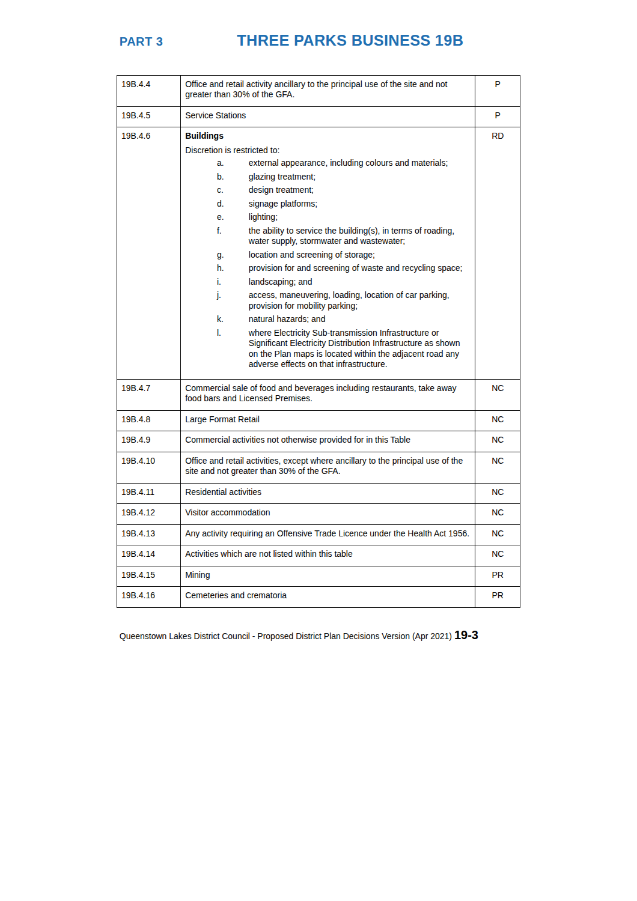PART 3
THREE PARKS BUSINESS 19B
| 19B.4.4 | Office and retail activity ancillary to the principal use of the site and not greater than 30% of the GFA. | P |
| 19B.4.5 | Service Stations | P |
| 19B.4.6 | Buildings Discretion is restricted to: a. external appearance, including colours and materials; b. glazing treatment; c. design treatment; d. signage platforms; e. lighting; f. the ability to service the building(s), in terms of roading, water supply, stormwater and wastewater; g. location and screening of storage; h. provision for and screening of waste and recycling space; i. landscaping; and j. access, maneuvering, loading, location of car parking, provision for mobility parking; k. natural hazards; and l. where Electricity Sub-transmission Infrastructure or Significant Electricity Distribution Infrastructure as shown on the Plan maps is located within the adjacent road any adverse effects on that infrastructure. | RD |
| 19B.4.7 | Commercial sale of food and beverages including restaurants, take away food bars and Licensed Premises. | NC |
| 19B.4.8 | Large Format Retail | NC |
| 19B.4.9 | Commercial activities not otherwise provided for in this Table | NC |
| 19B.4.10 | Office and retail activities, except where ancillary to the principal use of the site and not greater than 30% of the GFA. | NC |
| 19B.4.11 | Residential activities | NC |
| 19B.4.12 | Visitor accommodation | NC |
| 19B.4.13 | Any activity requiring an Offensive Trade Licence under the Health Act 1956. | NC |
| 19B.4.14 | Activities which are not listed within this table | NC |
| 19B.4.15 | Mining | PR |
| 19B.4.16 | Cemeteries and crematoria | PR |
Queenstown Lakes District Council - Proposed District Plan Decisions Version (Apr 2021) 19-3